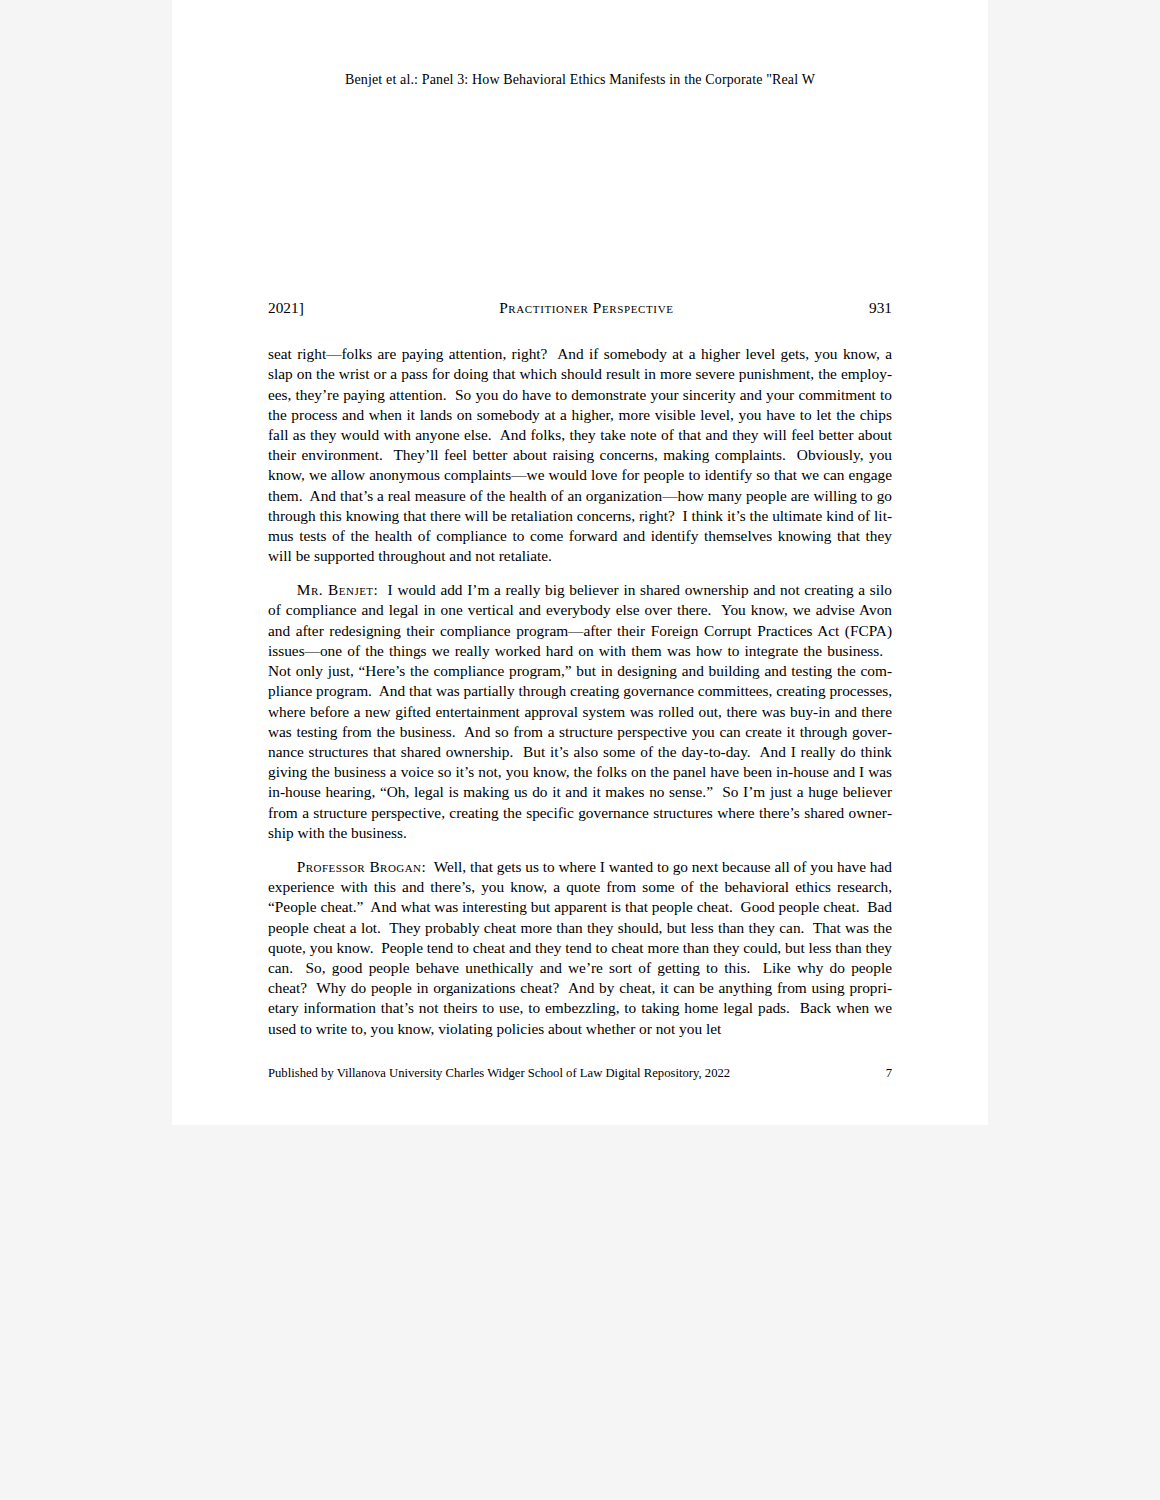Benjet et al.: Panel 3: How Behavioral Ethics Manifests in the Corporate "Real W
2021] Practitioner Perspective 931
seat right—folks are paying attention, right? And if somebody at a higher level gets, you know, a slap on the wrist or a pass for doing that which should result in more severe punishment, the employees, they’re paying attention. So you do have to demonstrate your sincerity and your commitment to the process and when it lands on somebody at a higher, more visible level, you have to let the chips fall as they would with anyone else. And folks, they take note of that and they will feel better about their environment. They’ll feel better about raising concerns, making complaints. Obviously, you know, we allow anonymous complaints—we would love for people to identify so that we can engage them. And that’s a real measure of the health of an organization—how many people are willing to go through this knowing that there will be retaliation concerns, right? I think it’s the ultimate kind of litmus tests of the health of compliance to come forward and identify themselves knowing that they will be supported throughout and not retaliate.
Mr. Benjet: I would add I’m a really big believer in shared ownership and not creating a silo of compliance and legal in one vertical and everybody else over there. You know, we advise Avon and after redesigning their compliance program—after their Foreign Corrupt Practices Act (FCPA) issues—one of the things we really worked hard on with them was how to integrate the business. Not only just, “Here’s the compliance program,” but in designing and building and testing the compliance program. And that was partially through creating governance committees, creating processes, where before a new gifted entertainment approval system was rolled out, there was buy-in and there was testing from the business. And so from a structure perspective you can create it through governance structures that shared ownership. But it’s also some of the day-to-day. And I really do think giving the business a voice so it’s not, you know, the folks on the panel have been in-house and I was in-house hearing, “Oh, legal is making us do it and it makes no sense.” So I’m just a huge believer from a structure perspective, creating the specific governance structures where there’s shared ownership with the business.
Professor Brogan: Well, that gets us to where I wanted to go next because all of you have had experience with this and there’s, you know, a quote from some of the behavioral ethics research, “People cheat.” And what was interesting but apparent is that people cheat. Good people cheat. Bad people cheat a lot. They probably cheat more than they should, but less than they can. That was the quote, you know. People tend to cheat and they tend to cheat more than they could, but less than they can. So, good people behave unethically and we’re sort of getting to this. Like why do people cheat? Why do people in organizations cheat? And by cheat, it can be anything from using proprietary information that’s not theirs to use, to embezzling, to taking home legal pads. Back when we used to write to, you know, violating policies about whether or not you let
Published by Villanova University Charles Widger School of Law Digital Repository, 2022 7